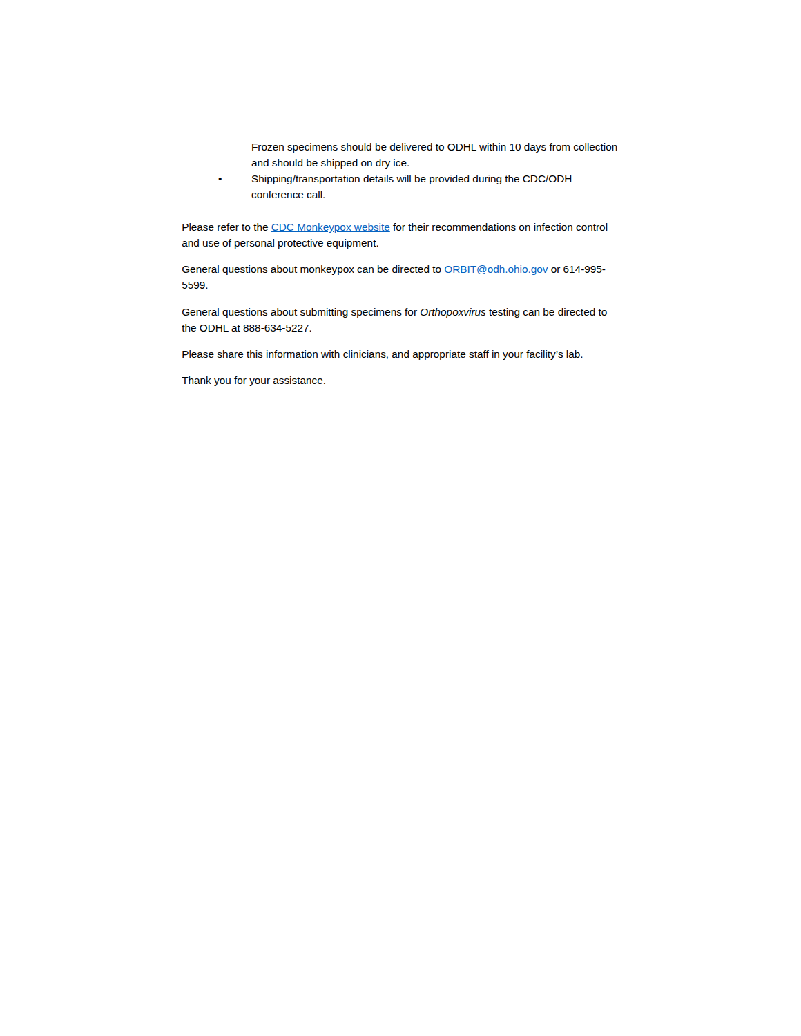Frozen specimens should be delivered to ODHL within 10 days from collection and should be shipped on dry ice.
Shipping/transportation details will be provided during the CDC/ODH conference call.
Please refer to the CDC Monkeypox website for their recommendations on infection control and use of personal protective equipment.
General questions about monkeypox can be directed to ORBIT@odh.ohio.gov or 614-995-5599.
General questions about submitting specimens for Orthopoxvirus testing can be directed to the ODHL at 888-634-5227.
Please share this information with clinicians, and appropriate staff in your facility’s lab.
Thank you for your assistance.